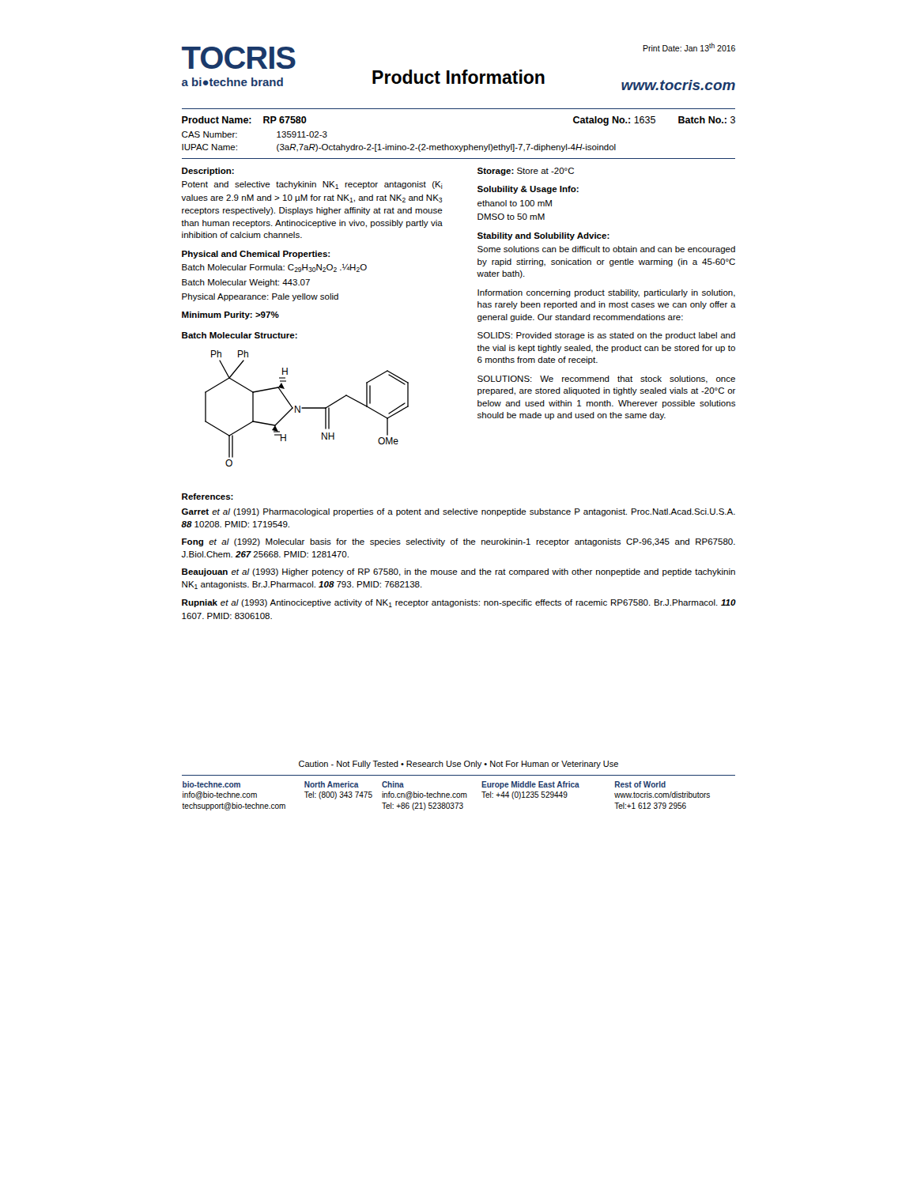TOCRIS
a bi●techne brand
Print Date: Jan 13th 2016
Product Information
www.tocris.com
Product Name: RP 67580 Catalog No.: 1635Batch No.: 3
| CAS Number: | 135911-02-3 |
| IUPAC Name: | (3a R ,7a R )-Octahydro-2-[1-imino-2-(2-methoxyphenyl)ethyl]-7,7-diphenyl-4 H -isoindol |
Description:
Potent and selective tachykinin NK1 receptor antagonist (Ki values are 2.9 nM and > 10 µM for rat NK1, and rat NK2 and NK3 receptors respectively). Displays higher affinity at rat and mouse than human receptors. Antinociceptive in vivo, possibly partly via inhibition of calcium channels.
Physical and Chemical Properties:
Batch Molecular Formula: C29H30N2O2 .¼H2O
Batch Molecular Weight: 443.07
Physical Appearance: Pale yellow solid
Minimum Purity: >97%
Batch Molecular Structure:
Ph Ph H N H O NH OMe
Storage: Store at -20°C
Solubility & Usage Info:
ethanol to 100 mM
DMSO to 50 mM
Stability and Solubility Advice:
Some solutions can be difficult to obtain and can be encouraged by rapid stirring, sonication or gentle warming (in a 45-60°C water bath).
Information concerning product stability, particularly in solution, has rarely been reported and in most cases we can only offer a general guide. Our standard recommendations are:
SOLIDS: Provided storage is as stated on the product label and the vial is kept tightly sealed, the product can be stored for up to 6 months from date of receipt.
SOLUTIONS: We recommend that stock solutions, once prepared, are stored aliquoted in tightly sealed vials at -20°C or below and used within 1 month. Wherever possible solutions should be made up and used on the same day.
References:
Garret et al (1991) Pharmacological properties of a potent and selective nonpeptide substance P antagonist. Proc.Natl.Acad.Sci.U.S.A. 88 10208. PMID: 1719549.
Fong et al (1992) Molecular basis for the species selectivity of the neurokinin-1 receptor antagonists CP-96,345 and RP67580. J.Biol.Chem. 267 25668. PMID: 1281470.
Beaujouan et al (1993) Higher potency of RP 67580, in the mouse and the rat compared with other nonpeptide and peptide tachykinin NK1 antagonists. Br.J.Pharmacol. 108 793. PMID: 7682138.
Rupniak et al (1993) Antinociceptive activity of NK1 receptor antagonists: non-specific effects of racemic RP67580. Br.J.Pharmacol. 110 1607. PMID: 8306108.
Caution - Not Fully Tested • Research Use Only • Not For Human or Veterinary Use
| bio-techne.com info@bio-techne.com techsupport@bio-techne.com | North America Tel: (800) 343 7475 | China info.cn@bio-techne.com Tel: +86 (21) 52380373 | Europe Middle East Africa Tel: +44 (0)1235 529449 | Rest of World www.tocris.com/distributors Tel:+1 612 379 2956 |